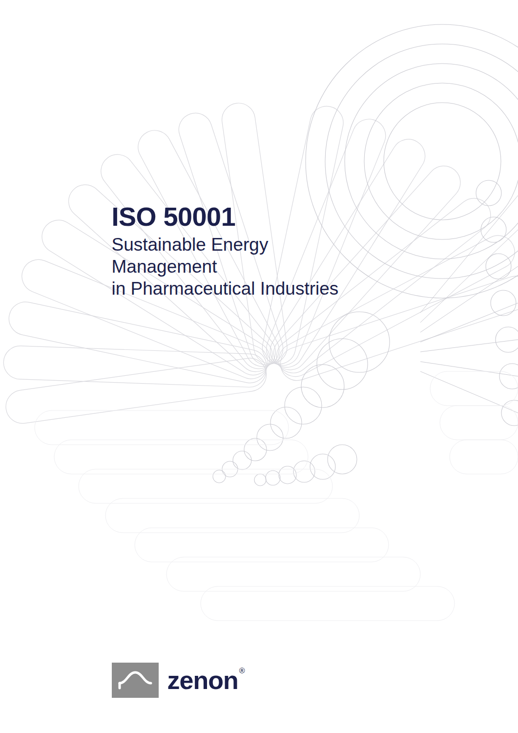ISO 50001
Sustainable Energy
Management
in Pharmaceutical Industries
zenon®